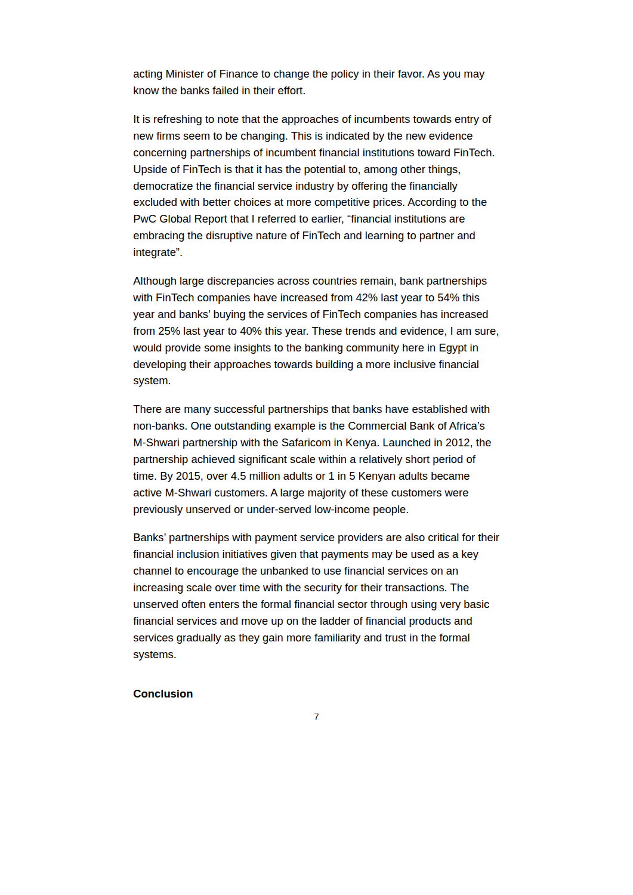acting Minister of Finance to change the policy in their favor. As you may know the banks failed in their effort.
It is refreshing to note that the approaches of incumbents towards entry of new firms seem to be changing. This is indicated by the new evidence concerning partnerships of incumbent financial institutions toward FinTech. Upside of FinTech is that it has the potential to, among other things, democratize the financial service industry by offering the financially excluded with better choices at more competitive prices. According to the PwC Global Report that I referred to earlier, “financial institutions are embracing the disruptive nature of FinTech and learning to partner and integrate”.
Although large discrepancies across countries remain, bank partnerships with FinTech companies have increased from 42% last year to 54% this year and banks’ buying the services of FinTech companies has increased from 25% last year to 40% this year. These trends and evidence, I am sure, would provide some insights to the banking community here in Egypt in developing their approaches towards building a more inclusive financial system.
There are many successful partnerships that banks have established with non-banks. One outstanding example is the Commercial Bank of Africa’s M-Shwari partnership with the Safaricom in Kenya. Launched in 2012, the partnership achieved significant scale within a relatively short period of time. By 2015, over 4.5 million adults or 1 in 5 Kenyan adults became active M-Shwari customers. A large majority of these customers were previously unserved or under-served low-income people.
Banks’ partnerships with payment service providers are also critical for their financial inclusion initiatives given that payments may be used as a key channel to encourage the unbanked to use financial services on an increasing scale over time with the security for their transactions. The unserved often enters the formal financial sector through using very basic financial services and move up on the ladder of financial products and services gradually as they gain more familiarity and trust in the formal systems.
Conclusion
7